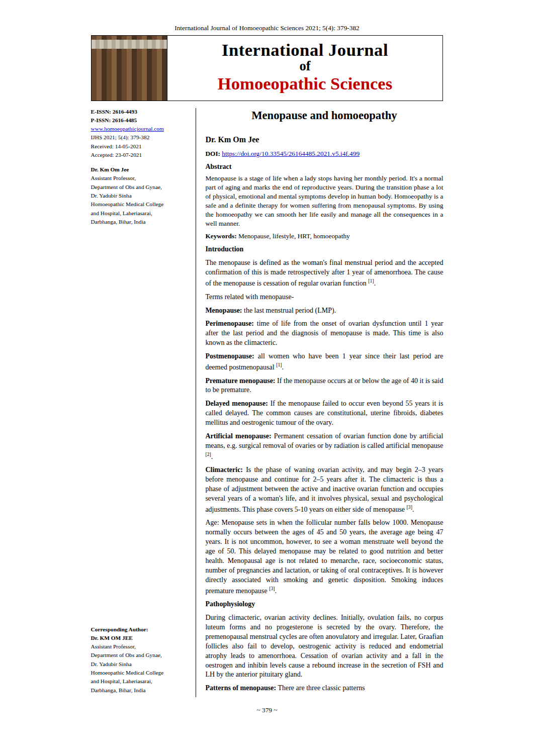International Journal of Homoeopathic Sciences 2021; 5(4): 379-382
International Journal
of
Homoeopathic Sciences
E-ISSN: 2616-4493
P-ISSN: 2616-4485
www.homoeopathicjournal.com
IJHS 2021; 5(4): 379-382
Received: 14-05-2021
Accepted: 23-07-2021
Dr. Km Om Jee
Assistant Professor,
Department of Obs and Gynae,
Dr. Yadubir Sinha
Homoeopathic Medical College
and Hospital, Laheriasarai,
Darbhanga, Bihar, India
Corresponding Author:
Dr. KM OM JEE
Assistant Professor,
Department of Obs and Gynae,
Dr. Yadubir Sinha
Homoeopathic Medical College
and Hospital, Laheriasarai,
Darbhanga, Bihar, India
Menopause and homoeopathy
Dr. Km Om Jee
DOI: https://doi.org/10.33545/26164485.2021.v5.i4f.499
Abstract
Menopause is a stage of life when a lady stops having her monthly period. It's a normal part of aging and marks the end of reproductive years. During the transition phase a lot of physical, emotional and mental symptoms develop in human body. Homoeopathy is a safe and a definite therapy for women suffering from menopausal symptoms. By using the homoeopathy we can smooth her life easily and manage all the consequences in a well manner.
Keywords: Menopause, lifestyle, HRT, homoeopathy
Introduction
The menopause is defined as the woman's final menstrual period and the accepted confirmation of this is made retrospectively after 1 year of amenorrhoea. The cause of the menopause is cessation of regular ovarian function [1].
Terms related with menopause-
Menopause: the last menstrual period (LMP).
Perimenopause: time of life from the onset of ovarian dysfunction until 1 year after the last period and the diagnosis of menopause is made. This time is also known as the climacteric.
Postmenopause: all women who have been 1 year since their last period are deemed postmenopausal [1].
Premature menopause: If the menopause occurs at or below the age of 40 it is said to be premature.
Delayed menopause: If the menopause failed to occur even beyond 55 years it is called delayed. The common causes are constitutional, uterine fibroids, diabetes mellitus and oestrogenic tumour of the ovary.
Artificial menopause: Permanent cessation of ovarian function done by artificial means, e.g. surgical removal of ovaries or by radiation is called artificial menopause [2].
Climacteric: Is the phase of waning ovarian activity, and may begin 2–3 years before menopause and continue for 2–5 years after it. The climacteric is thus a phase of adjustment between the active and inactive ovarian function and occupies several years of a woman's life, and it involves physical, sexual and psychological adjustments. This phase covers 5-10 years on either side of menopause [3].
Age: Menopause sets in when the follicular number falls below 1000. Menopause normally occurs between the ages of 45 and 50 years, the average age being 47 years. It is not uncommon, however, to see a woman menstruate well beyond the age of 50. This delayed menopause may be related to good nutrition and better health. Menopausal age is not related to menarche, race, socioeconomic status, number of pregnancies and lactation, or taking of oral contraceptives. It is however directly associated with smoking and genetic disposition. Smoking induces premature menopause [3].
Pathophysiology
During climacteric, ovarian activity declines. Initially, ovulation fails, no corpus luteum forms and no progesterone is secreted by the ovary. Therefore, the premenopausal menstrual cycles are often anovulatory and irregular. Later, Graafian follicles also fail to develop, oestrogenic activity is reduced and endometrial atrophy leads to amenorrhoea. Cessation of ovarian activity and a fall in the oestrogen and inhibin levels cause a rebound increase in the secretion of FSH and LH by the anterior pituitary gland.
Patterns of menopause: There are three classic patterns
~ 379 ~